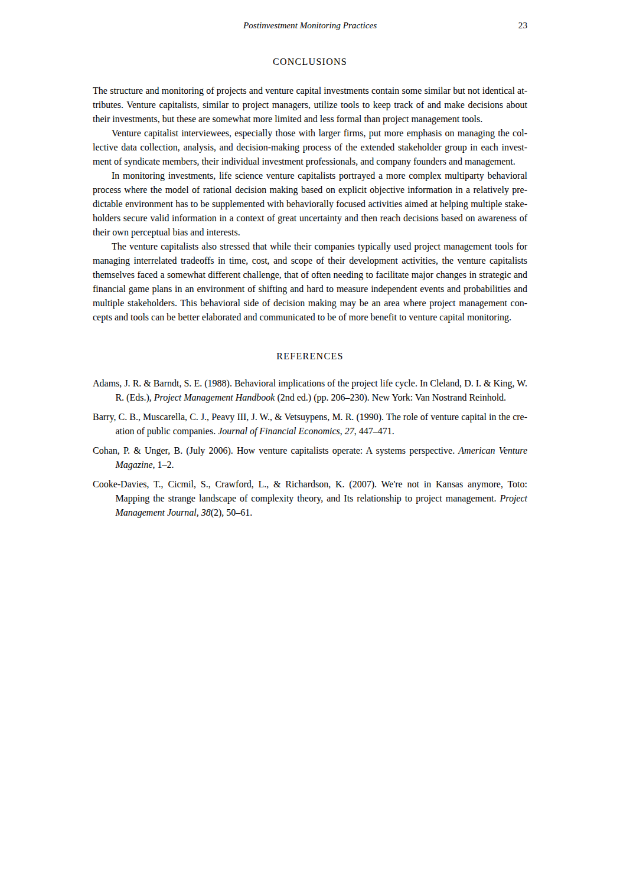Postinvestment Monitoring Practices 23
CONCLUSIONS
The structure and monitoring of projects and venture capital investments contain some similar but not identical attributes. Venture capitalists, similar to project managers, utilize tools to keep track of and make decisions about their investments, but these are somewhat more limited and less formal than project management tools.
Venture capitalist interviewees, especially those with larger firms, put more emphasis on managing the collective data collection, analysis, and decision-making process of the extended stakeholder group in each investment of syndicate members, their individual investment professionals, and company founders and management.
In monitoring investments, life science venture capitalists portrayed a more complex multiparty behavioral process where the model of rational decision making based on explicit objective information in a relatively predictable environment has to be supplemented with behaviorally focused activities aimed at helping multiple stakeholders secure valid information in a context of great uncertainty and then reach decisions based on awareness of their own perceptual bias and interests.
The venture capitalists also stressed that while their companies typically used project management tools for managing interrelated tradeoffs in time, cost, and scope of their development activities, the venture capitalists themselves faced a somewhat different challenge, that of often needing to facilitate major changes in strategic and financial game plans in an environment of shifting and hard to measure independent events and probabilities and multiple stakeholders. This behavioral side of decision making may be an area where project management concepts and tools can be better elaborated and communicated to be of more benefit to venture capital monitoring.
REFERENCES
Adams, J. R. & Barndt, S. E. (1988). Behavioral implications of the project life cycle. In Cleland, D. I. & King, W. R. (Eds.), Project Management Handbook (2nd ed.) (pp. 206–230). New York: Van Nostrand Reinhold.
Barry, C. B., Muscarella, C. J., Peavy III, J. W., & Vetsuypens, M. R. (1990). The role of venture capital in the creation of public companies. Journal of Financial Economics, 27, 447–471.
Cohan, P. & Unger, B. (July 2006). How venture capitalists operate: A systems perspective. American Venture Magazine, 1–2.
Cooke-Davies, T., Cicmil, S., Crawford, L., & Richardson, K. (2007). We're not in Kansas anymore, Toto: Mapping the strange landscape of complexity theory, and Its relationship to project management. Project Management Journal, 38(2), 50–61.